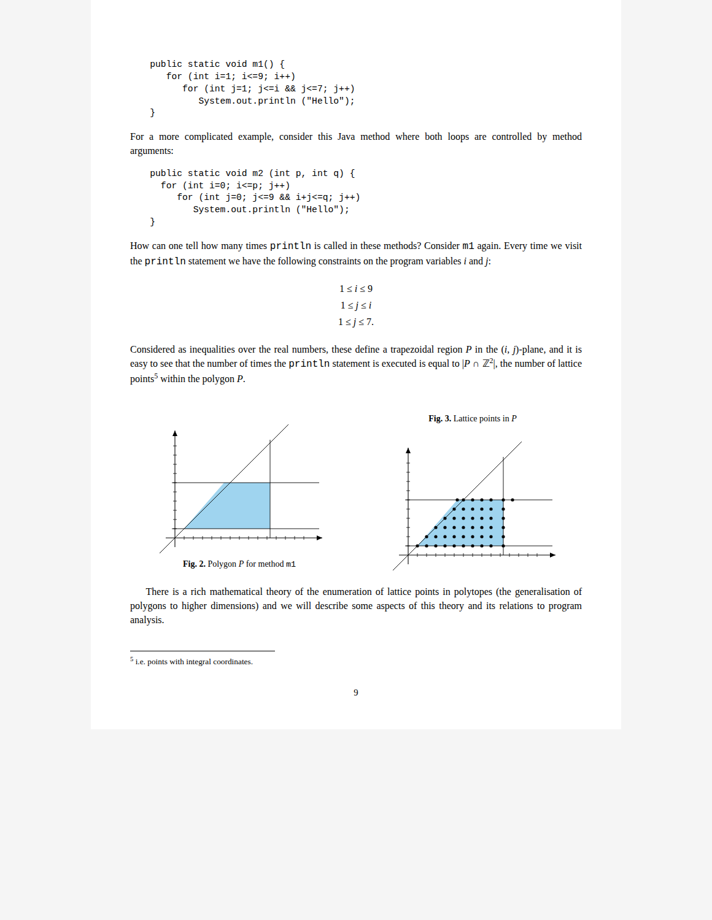public static void m1() {
   for (int i=1; i<=9; i++)
      for (int j=1; j<=i && j<=7; j++)
         System.out.println ("Hello");
}
For a more complicated example, consider this Java method where both loops are controlled by method arguments:
public static void m2 (int p, int q) {
  for (int i=0; i<=p; j++)
     for (int j=0; j<=9 && i+j<=q; j++)
        System.out.println ("Hello");
}
How can one tell how many times println is called in these methods? Consider m1 again. Every time we visit the println statement we have the following constraints on the program variables i and j:
1 ≤ i ≤ 9 1 ≤ j ≤ i 1 ≤ j ≤ 7.
Considered as inequalities over the real numbers, these define a trapezoidal region P in the (i, j)-plane, and it is easy to see that the number of times the println statement is executed is equal to |P ∩ ℤ2|, the number of lattice points5 within the polygon P.
Fig. 2. Polygon P for method m1
Fig. 3. Lattice points in P
There is a rich mathematical theory of the enumeration of lattice points in polytopes (the generalisation of polygons to higher dimensions) and we will describe some aspects of this theory and its relations to program analysis.
5 i.e. points with integral coordinates.
9